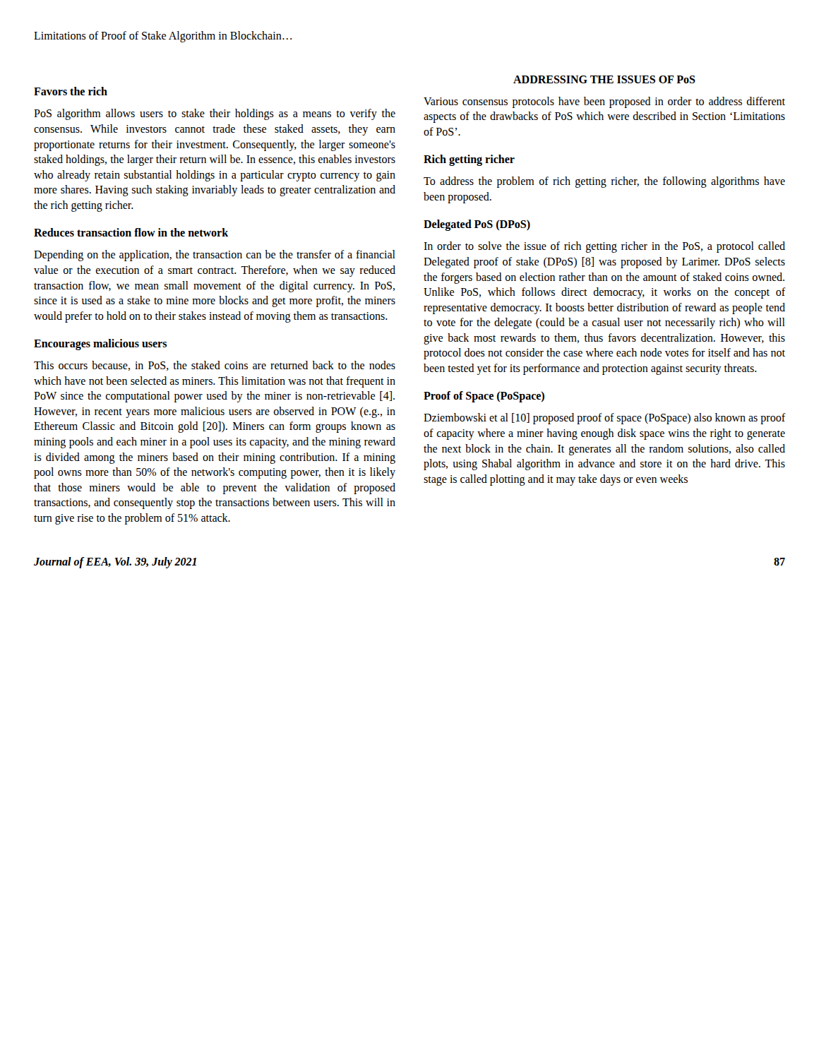Limitations of Proof of Stake Algorithm in Blockchain…
Favors the rich
PoS algorithm allows users to stake their holdings as a means to verify the consensus. While investors cannot trade these staked assets, they earn proportionate returns for their investment. Consequently, the larger someone's staked holdings, the larger their return will be. In essence, this enables investors who already retain substantial holdings in a particular crypto currency to gain more shares. Having such staking invariably leads to greater centralization and the rich getting richer.
Reduces transaction flow in the network
Depending on the application, the transaction can be the transfer of a financial value or the execution of a smart contract. Therefore, when we say reduced transaction flow, we mean small movement of the digital currency. In PoS, since it is used as a stake to mine more blocks and get more profit, the miners would prefer to hold on to their stakes instead of moving them as transactions.
Encourages malicious users
This occurs because, in PoS, the staked coins are returned back to the nodes which have not been selected as miners. This limitation was not that frequent in PoW since the computational power used by the miner is non-retrievable [4]. However, in recent years more malicious users are observed in POW (e.g., in Ethereum Classic and Bitcoin gold [20]). Miners can form groups known as mining pools and each miner in a pool uses its capacity, and the mining reward is divided among the miners based on their mining contribution. If a mining pool owns more than 50% of the network's computing power, then it is likely that those miners would be able to prevent the validation of proposed transactions, and consequently stop the transactions between users. This will in turn give rise to the problem of 51% attack.
ADDRESSING THE ISSUES OF PoS
Various consensus protocols have been proposed in order to address different aspects of the drawbacks of PoS which were described in Section ‘Limitations of PoS’.
Rich getting richer
To address the problem of rich getting richer, the following algorithms have been proposed.
Delegated PoS (DPoS)
In order to solve the issue of rich getting richer in the PoS, a protocol called Delegated proof of stake (DPoS) [8] was proposed by Larimer. DPoS selects the forgers based on election rather than on the amount of staked coins owned. Unlike PoS, which follows direct democracy, it works on the concept of representative democracy. It boosts better distribution of reward as people tend to vote for the delegate (could be a casual user not necessarily rich) who will give back most rewards to them, thus favors decentralization. However, this protocol does not consider the case where each node votes for itself and has not been tested yet for its performance and protection against security threats.
Proof of Space (PoSpace)
Dziembowski et al [10] proposed proof of space (PoSpace) also known as proof of capacity where a miner having enough disk space wins the right to generate the next block in the chain. It generates all the random solutions, also called plots, using Shabal algorithm in advance and store it on the hard drive. This stage is called plotting and it may take days or even weeks
Journal of EEA, Vol. 39, July 2021 87